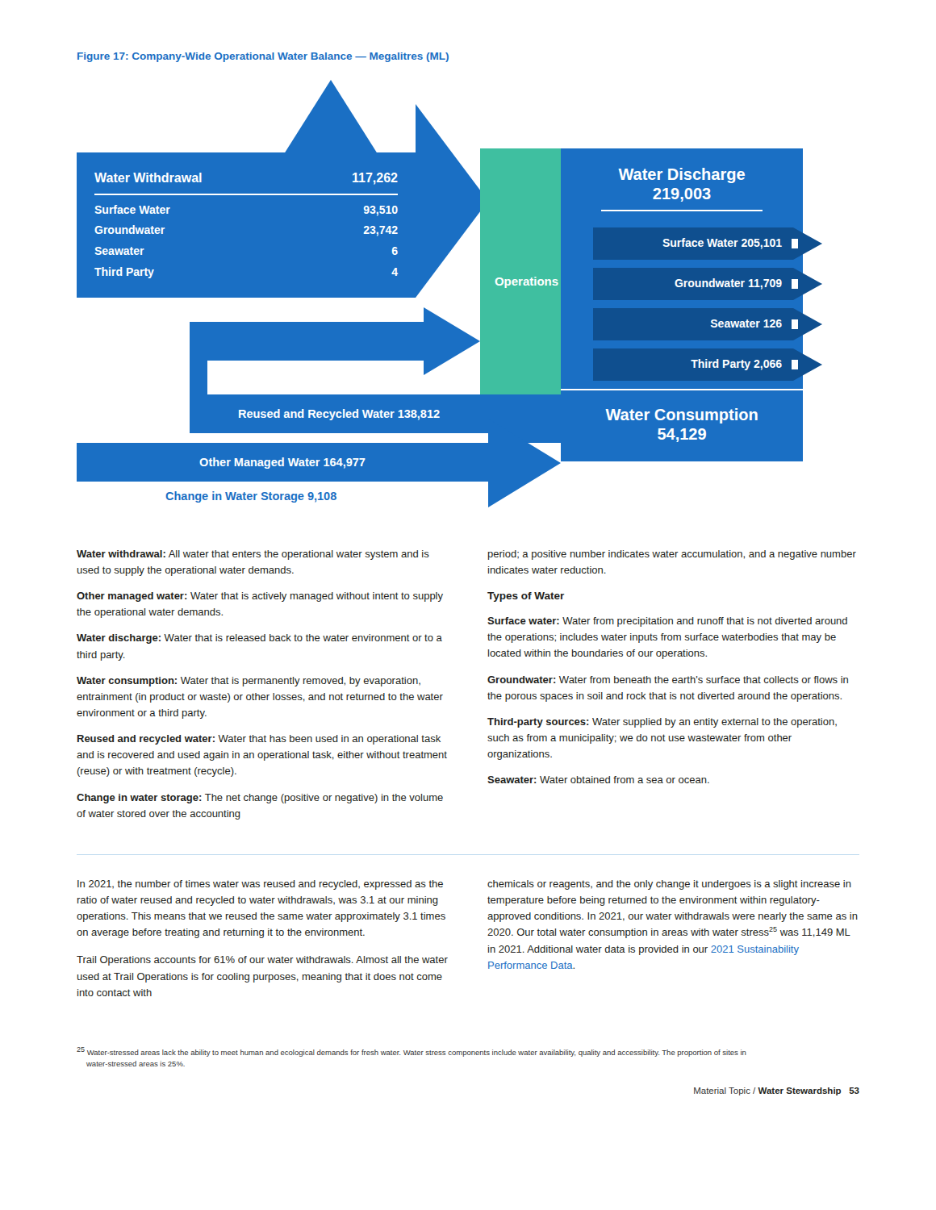Figure 17: Company-Wide Operational Water Balance — Megalitres (ML)
Water Withdrawal 117,262
Surface Water 93,510
Groundwater 23,742
Seawater 6
Third Party 4
Operations
Reused and Recycled Water 138,812
Other Managed Water 164,977
Change in Water Storage 9,108
Water Discharge
219,003
Surface Water 205,101
Groundwater 11,709
Seawater 126
Third Party 2,066
Water Consumption
54,129
Water withdrawal: All water that enters the operational water system and is used to supply the operational water demands.
Other managed water: Water that is actively managed without intent to supply the operational water demands.
Water discharge: Water that is released back to the water environment or to a third party.
Water consumption: Water that is permanently removed, by evaporation, entrainment (in product or waste) or other losses, and not returned to the water environment or a third party.
Reused and recycled water: Water that has been used in an operational task and is recovered and used again in an operational task, either without treatment (reuse) or with treatment (recycle).
Change in water storage: The net change (positive or negative) in the volume of water stored over the accounting
period; a positive number indicates water accumulation, and a negative number indicates water reduction.
Types of Water
Surface water: Water from precipitation and runoff that is not diverted around the operations; includes water inputs from surface waterbodies that may be located within the boundaries of our operations.
Groundwater: Water from beneath the earth's surface that collects or flows in the porous spaces in soil and rock that is not diverted around the operations.
Third-party sources: Water supplied by an entity external to the operation, such as from a municipality; we do not use wastewater from other organizations.
Seawater: Water obtained from a sea or ocean.
In 2021, the number of times water was reused and recycled, expressed as the ratio of water reused and recycled to water withdrawals, was 3.1 at our mining operations. This means that we reused the same water approximately 3.1 times on average before treating and returning it to the environment.
Trail Operations accounts for 61% of our water withdrawals. Almost all the water used at Trail Operations is for cooling purposes, meaning that it does not come into contact with
chemicals or reagents, and the only change it undergoes is a slight increase in temperature before being returned to the environment within regulatory-approved conditions. In 2021, our water withdrawals were nearly the same as in 2020. Our total water consumption in areas with water stress25 was 11,149 ML in 2021. Additional water data is provided in our 2021 Sustainability Performance Data.
25 Water-stressed areas lack the ability to meet human and ecological demands for fresh water. Water stress components include water availability, quality and accessibility. The proportion of sites in water-stressed areas is 25%.
Material Topic / Water Stewardship 53